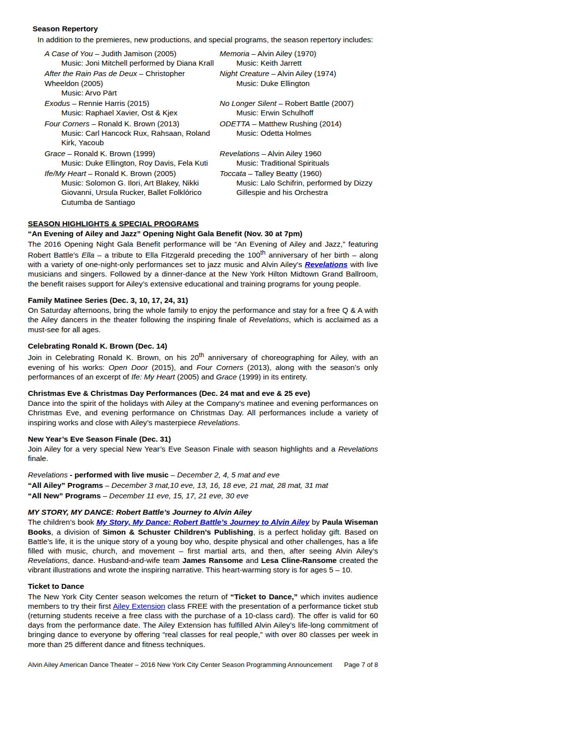Season Repertory
In addition to the premieres, new productions, and special programs, the season repertory includes:
| A Case of You – Judith Jamison (2005) Music: Joni Mitchell performed by Diana Krall | Memoria – Alvin Ailey (1970) Music: Keith Jarrett |
| After the Rain Pas de Deux – Christopher Wheeldon (2005) Music: Arvo Pärt | Night Creature – Alvin Ailey (1974) Music: Duke Ellington |
| Exodus – Rennie Harris (2015) Music: Raphael Xavier, Ost & Kjex | No Longer Silent – Robert Battle (2007) Music: Erwin Schulhoff |
| Four Corners – Ronald K. Brown (2013) Music: Carl Hancock Rux, Rahsaan, Roland Kirk, Yacoub | ODETTA – Matthew Rushing (2014) Music: Odetta Holmes |
| Grace – Ronald K. Brown (1999) Music: Duke Ellington, Roy Davis, Fela Kuti | Revelations – Alvin Ailey 1960 Music: Traditional Spirituals |
| Ife/My Heart – Ronald K. Brown (2005) Music: Solomon G. Ilori, Art Blakey, Nikki Giovanni, Ursula Rucker, Ballet Folklórico Cutumba de Santiago | Toccata – Talley Beatty (1960) Music: Lalo Schifrin, performed by Dizzy Gillespie and his Orchestra |
SEASON HIGHLIGHTS & SPECIAL PROGRAMS
“An Evening of Ailey and Jazz” Opening Night Gala Benefit (Nov. 30 at 7pm)
The 2016 Opening Night Gala Benefit performance will be “An Evening of Ailey and Jazz,” featuring Robert Battle’s Ella – a tribute to Ella Fitzgerald preceding the 100th anniversary of her birth – along with a variety of one-night-only performances set to jazz music and Alvin Ailey’s Revelations with live musicians and singers. Followed by a dinner-dance at the New York Hilton Midtown Grand Ballroom, the benefit raises support for Ailey’s extensive educational and training programs for young people.
Family Matinee Series (Dec. 3, 10, 17, 24, 31)
On Saturday afternoons, bring the whole family to enjoy the performance and stay for a free Q & A with the Ailey dancers in the theater following the inspiring finale of Revelations, which is acclaimed as a must-see for all ages.
Celebrating Ronald K. Brown (Dec. 14)
Join in Celebrating Ronald K. Brown, on his 20th anniversary of choreographing for Ailey, with an evening of his works: Open Door (2015), and Four Corners (2013), along with the season’s only performances of an excerpt of Ife: My Heart (2005) and Grace (1999) in its entirety.
Christmas Eve & Christmas Day Performances (Dec. 24 mat and eve & 25 eve)
Dance into the spirit of the holidays with Ailey at the Company’s matinee and evening performances on Christmas Eve, and evening performance on Christmas Day. All performances include a variety of inspiring works and close with Ailey’s masterpiece Revelations.
New Year’s Eve Season Finale (Dec. 31)
Join Ailey for a very special New Year’s Eve Season Finale with season highlights and a Revelations finale.
Revelations - performed with live music – December 2, 4, 5 mat and eve
“All Ailey” Programs – December 3 mat,10 eve, 13, 16, 18 eve, 21 mat, 28 mat, 31 mat
“All New” Programs – December 11 eve, 15, 17, 21 eve, 30 eve
MY STORY, MY DANCE: Robert Battle’s Journey to Alvin Ailey
The children’s book My Story, My Dance: Robert Battle’s Journey to Alvin Ailey by Paula Wiseman Books, a division of Simon & Schuster Children’s Publishing, is a perfect holiday gift. Based on Battle’s life, it is the unique story of a young boy who, despite physical and other challenges, has a life filled with music, church, and movement – first martial arts, and then, after seeing Alvin Ailey’s Revelations, dance. Husband-and-wife team James Ransome and Lesa Cline-Ransome created the vibrant illustrations and wrote the inspiring narrative. This heart-warming story is for ages 5 – 10.
Ticket to Dance
The New York City Center season welcomes the return of “Ticket to Dance,” which invites audience members to try their first Ailey Extension class FREE with the presentation of a performance ticket stub (returning students receive a free class with the purchase of a 10-class card). The offer is valid for 60 days from the performance date. The Ailey Extension has fulfilled Alvin Ailey’s life-long commitment of bringing dance to everyone by offering “real classes for real people,” with over 80 classes per week in more than 25 different dance and fitness techniques.
Alvin Ailey American Dance Theater – 2016 New York City Center Season Programming Announcement Page 7 of 8